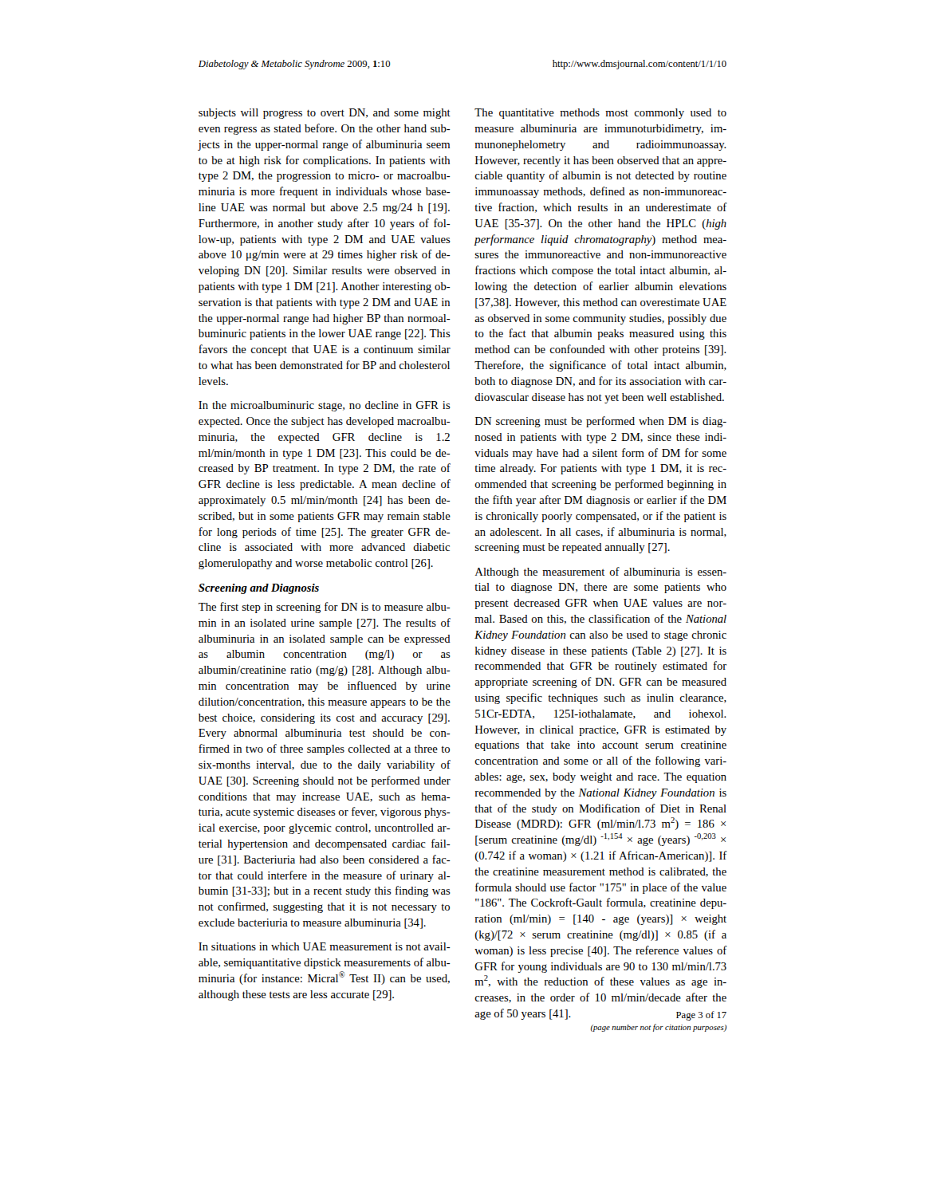Diabetology & Metabolic Syndrome 2009, 1:10
http://www.dmsjournal.com/content/1/1/10
subjects will progress to overt DN, and some might even regress as stated before. On the other hand subjects in the upper-normal range of albuminuria seem to be at high risk for complications. In patients with type 2 DM, the progression to micro- or macroalbuminuria is more frequent in individuals whose baseline UAE was normal but above 2.5 mg/24 h [19]. Furthermore, in another study after 10 years of follow-up, patients with type 2 DM and UAE values above 10 μg/min were at 29 times higher risk of developing DN [20]. Similar results were observed in patients with type 1 DM [21]. Another interesting observation is that patients with type 2 DM and UAE in the upper-normal range had higher BP than normoalbuminuric patients in the lower UAE range [22]. This favors the concept that UAE is a continuum similar to what has been demonstrated for BP and cholesterol levels.
In the microalbuminuric stage, no decline in GFR is expected. Once the subject has developed macroalbuminuria, the expected GFR decline is 1.2 ml/min/month in type 1 DM [23]. This could be decreased by BP treatment. In type 2 DM, the rate of GFR decline is less predictable. A mean decline of approximately 0.5 ml/min/month [24] has been described, but in some patients GFR may remain stable for long periods of time [25]. The greater GFR decline is associated with more advanced diabetic glomerulopathy and worse metabolic control [26].
Screening and Diagnosis
The first step in screening for DN is to measure albumin in an isolated urine sample [27]. The results of albuminuria in an isolated sample can be expressed as albumin concentration (mg/l) or as albumin/creatinine ratio (mg/g) [28]. Although albumin concentration may be influenced by urine dilution/concentration, this measure appears to be the best choice, considering its cost and accuracy [29]. Every abnormal albuminuria test should be confirmed in two of three samples collected at a three to six-months interval, due to the daily variability of UAE [30]. Screening should not be performed under conditions that may increase UAE, such as hematuria, acute systemic diseases or fever, vigorous physical exercise, poor glycemic control, uncontrolled arterial hypertension and decompensated cardiac failure [31]. Bacteriuria had also been considered a factor that could interfere in the measure of urinary albumin [31-33]; but in a recent study this finding was not confirmed, suggesting that it is not necessary to exclude bacteriuria to measure albuminuria [34].
In situations in which UAE measurement is not available, semiquantitative dipstick measurements of albuminuria (for instance: Micral® Test II) can be used, although these tests are less accurate [29].
The quantitative methods most commonly used to measure albuminuria are immunoturbidimetry, immunonephelometry and radioimmunoassay. However, recently it has been observed that an appreciable quantity of albumin is not detected by routine immunoassay methods, defined as non-immunoreactive fraction, which results in an underestimate of UAE [35-37]. On the other hand the HPLC (high performance liquid chromatography) method measures the immunoreactive and non-immunoreactive fractions which compose the total intact albumin, allowing the detection of earlier albumin elevations [37,38]. However, this method can overestimate UAE as observed in some community studies, possibly due to the fact that albumin peaks measured using this method can be confounded with other proteins [39]. Therefore, the significance of total intact albumin, both to diagnose DN, and for its association with cardiovascular disease has not yet been well established.
DN screening must be performed when DM is diagnosed in patients with type 2 DM, since these individuals may have had a silent form of DM for some time already. For patients with type 1 DM, it is recommended that screening be performed beginning in the fifth year after DM diagnosis or earlier if the DM is chronically poorly compensated, or if the patient is an adolescent. In all cases, if albuminuria is normal, screening must be repeated annually [27].
Although the measurement of albuminuria is essential to diagnose DN, there are some patients who present decreased GFR when UAE values are normal. Based on this, the classification of the National Kidney Foundation can also be used to stage chronic kidney disease in these patients (Table 2) [27]. It is recommended that GFR be routinely estimated for appropriate screening of DN. GFR can be measured using specific techniques such as inulin clearance, 51Cr-EDTA, 125I-iothalamate, and iohexol. However, in clinical practice, GFR is estimated by equations that take into account serum creatinine concentration and some or all of the following variables: age, sex, body weight and race. The equation recommended by the National Kidney Foundation is that of the study on Modification of Diet in Renal Disease (MDRD): GFR (ml/min/l.73 m2) = 186 × [serum creatinine (mg/dl) -1,154 × age (years) -0,203 × (0.742 if a woman) × (1.21 if African-American)]. If the creatinine measurement method is calibrated, the formula should use factor "175" in place of the value "186". The Cockroft-Gault formula, creatinine depuration (ml/min) = [140 - age (years)] × weight (kg)/[72 × serum creatinine (mg/dl)] × 0.85 (if a woman) is less precise [40]. The reference values of GFR for young individuals are 90 to 130 ml/min/l.73 m2, with the reduction of these values as age increases, in the order of 10 ml/min/decade after the age of 50 years [41].
Page 3 of 17
(page number not for citation purposes)